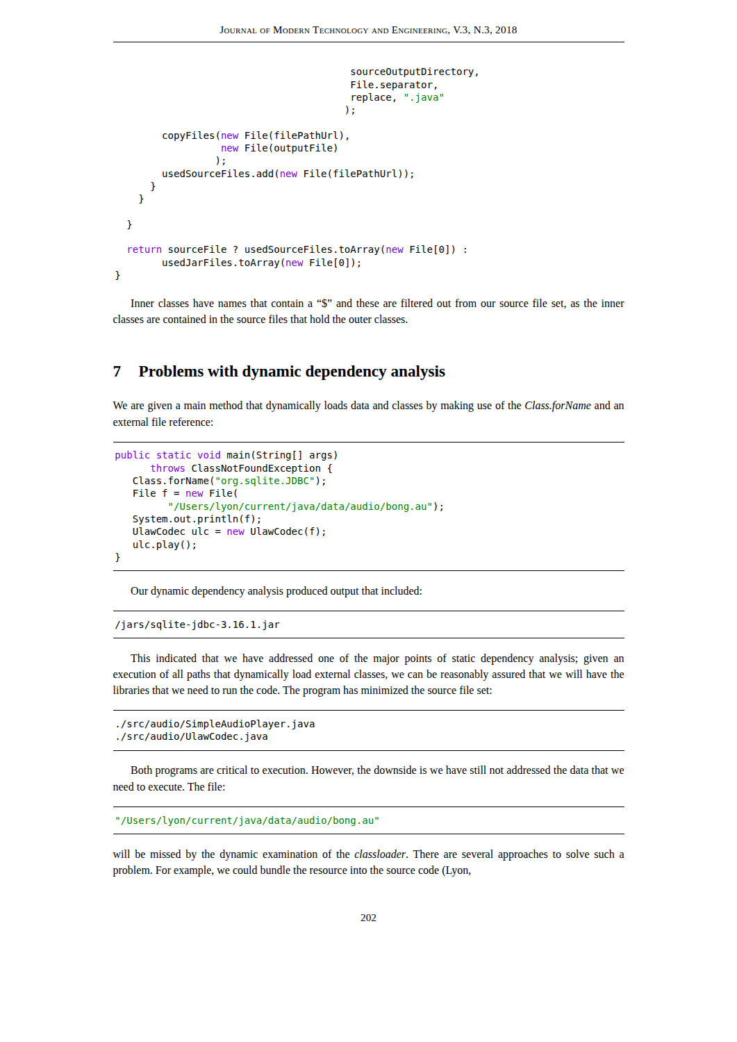Journal of Modern Technology and Engineering, V.3, N.3, 2018
                                        sourceOutputDirectory,
                                        File.separator,
                                        replace, ".java"
                                       );

        copyFiles(new File(filePathUrl),
                  new File(outputFile)
                 );
        usedSourceFiles.add(new File(filePathUrl));
      }
    }

  }

  return sourceFile ? usedSourceFiles.toArray(new File[0]) :
        usedJarFiles.toArray(new File[0]);
}
Inner classes have names that contain a “$” and these are filtered out from our source file set, as the inner classes are contained in the source files that hold the outer classes.
7 Problems with dynamic dependency analysis
We are given a main method that dynamically loads data and classes by making use of the Class.forName and an external file reference:
public static void main(String[] args)
      throws ClassNotFoundException {
   Class.forName("org.sqlite.JDBC");
   File f = new File(
         "/Users/lyon/current/java/data/audio/bong.au");
   System.out.println(f);
   UlawCodec ulc = new UlawCodec(f);
   ulc.play();
}
Our dynamic dependency analysis produced output that included:
/jars/sqlite-jdbc-3.16.1.jar
This indicated that we have addressed one of the major points of static dependency analysis; given an execution of all paths that dynamically load external classes, we can be reasonably assured that we will have the libraries that we need to run the code. The program has minimized the source file set:
./src/audio/SimpleAudioPlayer.java
./src/audio/UlawCodec.java
Both programs are critical to execution. However, the downside is we have still not addressed the data that we need to execute. The file:
"/Users/lyon/current/java/data/audio/bong.au"
will be missed by the dynamic examination of the classloader. There are several approaches to solve such a problem. For example, we could bundle the resource into the source code (Lyon,
202